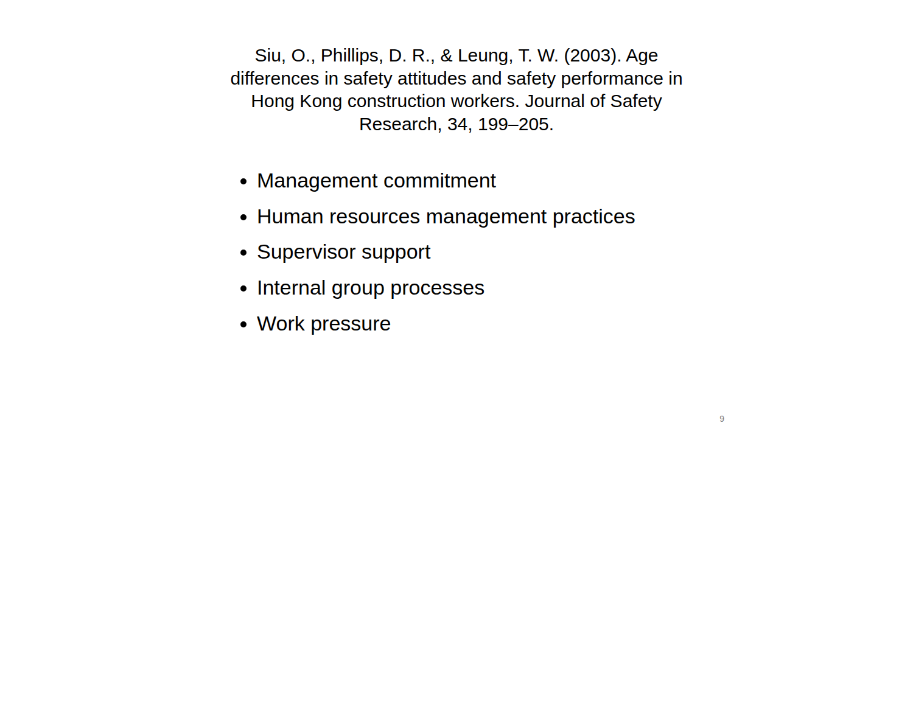Siu, O., Phillips, D. R., & Leung, T. W. (2003). Age differences in safety attitudes and safety performance in Hong Kong construction workers. Journal of Safety Research, 34, 199–205.
Management commitment
Human resources management practices
Supervisor support
Internal group processes
Work pressure
9